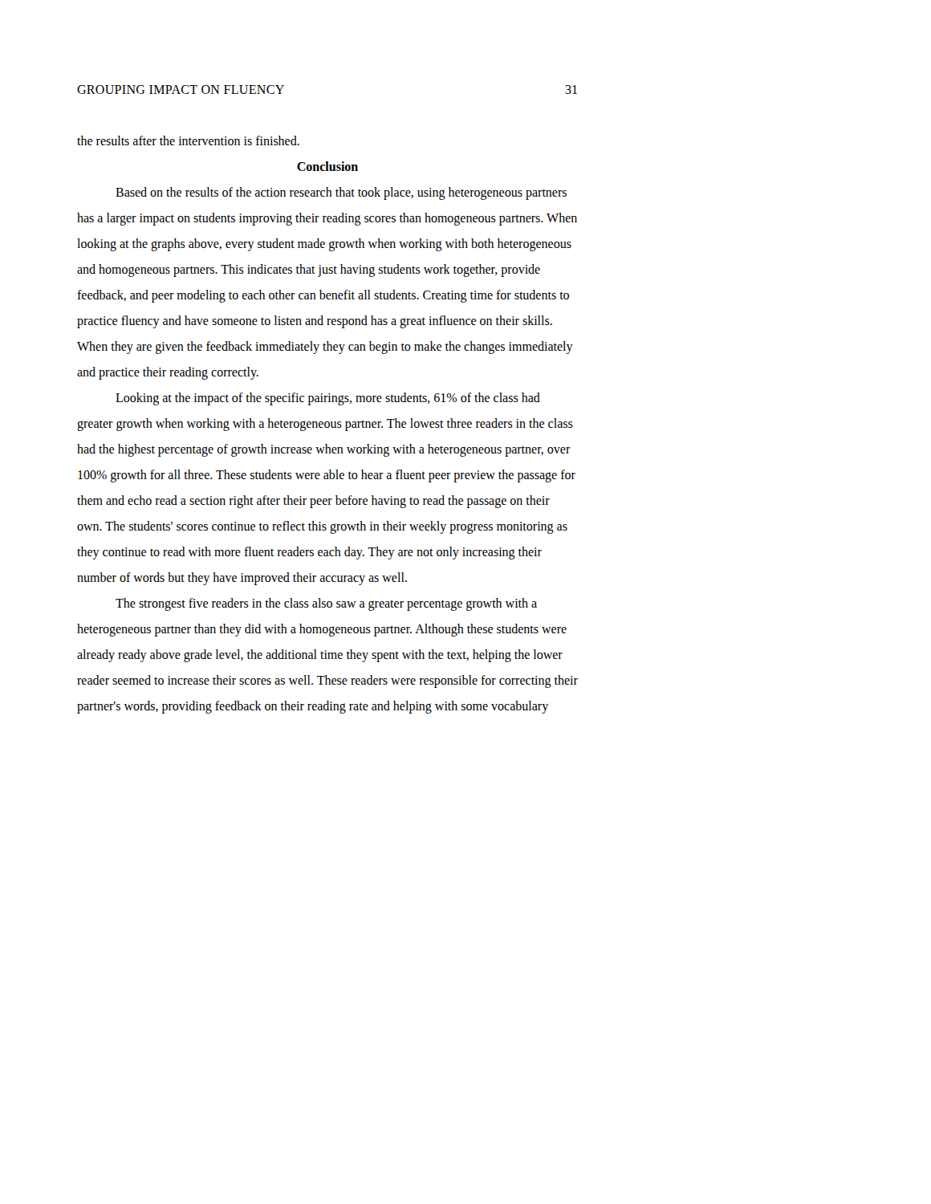Grouping Impact on Fluency 31
the results after the intervention is finished.
Conclusion
Based on the results of the action research that took place, using heterogeneous partners has a larger impact on students improving their reading scores than homogeneous partners. When looking at the graphs above, every student made growth when working with both heterogeneous and homogeneous partners. This indicates that just having students work together, provide feedback, and peer modeling to each other can benefit all students. Creating time for students to practice fluency and have someone to listen and respond has a great influence on their skills. When they are given the feedback immediately they can begin to make the changes immediately and practice their reading correctly.
Looking at the impact of the specific pairings, more students, 61% of the class had greater growth when working with a heterogeneous partner. The lowest three readers in the class had the highest percentage of growth increase when working with a heterogeneous partner, over 100% growth for all three. These students were able to hear a fluent peer preview the passage for them and echo read a section right after their peer before having to read the passage on their own. The students' scores continue to reflect this growth in their weekly progress monitoring as they continue to read with more fluent readers each day. They are not only increasing their number of words but they have improved their accuracy as well.
The strongest five readers in the class also saw a greater percentage growth with a heterogeneous partner than they did with a homogeneous partner. Although these students were already ready above grade level, the additional time they spent with the text, helping the lower reader seemed to increase their scores as well. These readers were responsible for correcting their partner's words, providing feedback on their reading rate and helping with some vocabulary